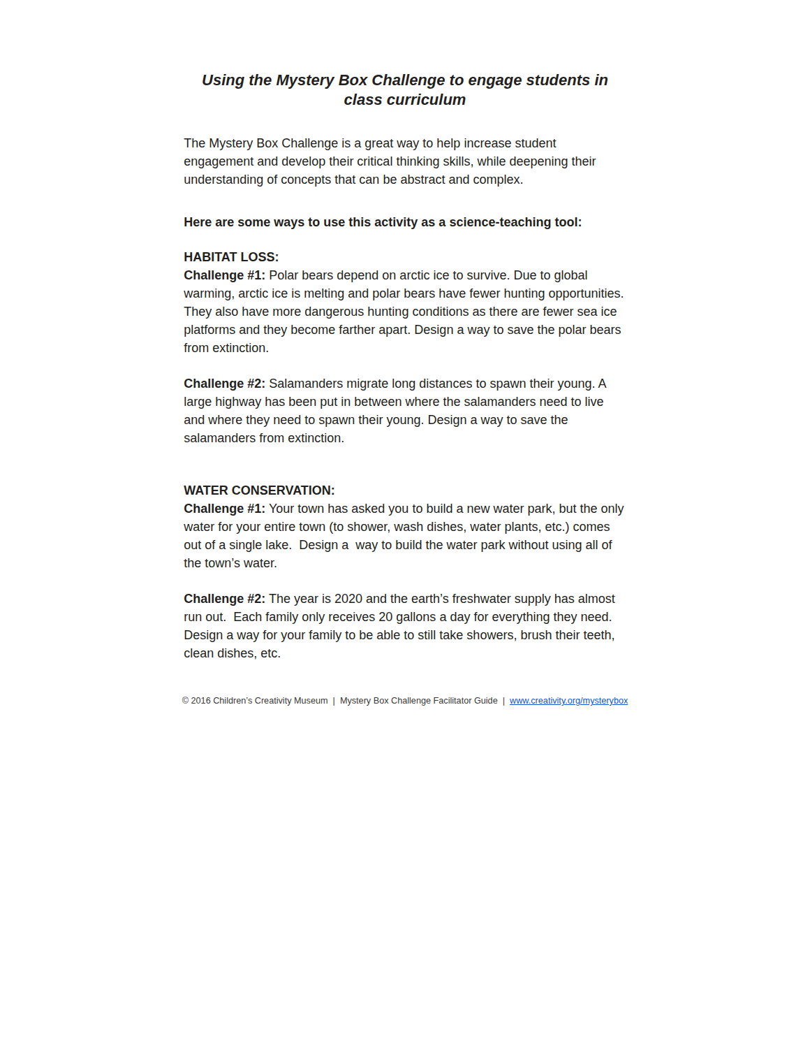Using the Mystery Box Challenge to engage students in class curriculum
The Mystery Box Challenge is a great way to help increase student engagement and develop their critical thinking skills, while deepening their understanding of concepts that can be abstract and complex.
Here are some ways to use this activity as a science-teaching tool:
HABITAT LOSS:
Challenge #1: Polar bears depend on arctic ice to survive. Due to global warming, arctic ice is melting and polar bears have fewer hunting opportunities. They also have more dangerous hunting conditions as there are fewer sea ice platforms and they become farther apart. Design a way to save the polar bears from extinction.
Challenge #2: Salamanders migrate long distances to spawn their young. A large highway has been put in between where the salamanders need to live and where they need to spawn their young. Design a way to save the salamanders from extinction.
WATER CONSERVATION:
Challenge #1: Your town has asked you to build a new water park, but the only water for your entire town (to shower, wash dishes, water plants, etc.) comes out of a single lake. Design a way to build the water park without using all of the town’s water.
Challenge #2: The year is 2020 and the earth’s freshwater supply has almost run out. Each family only receives 20 gallons a day for everything they need. Design a way for your family to be able to still take showers, brush their teeth, clean dishes, etc.
© 2016 Children’s Creativity Museum | Mystery Box Challenge Facilitator Guide | www.creativity.org/mysterybox